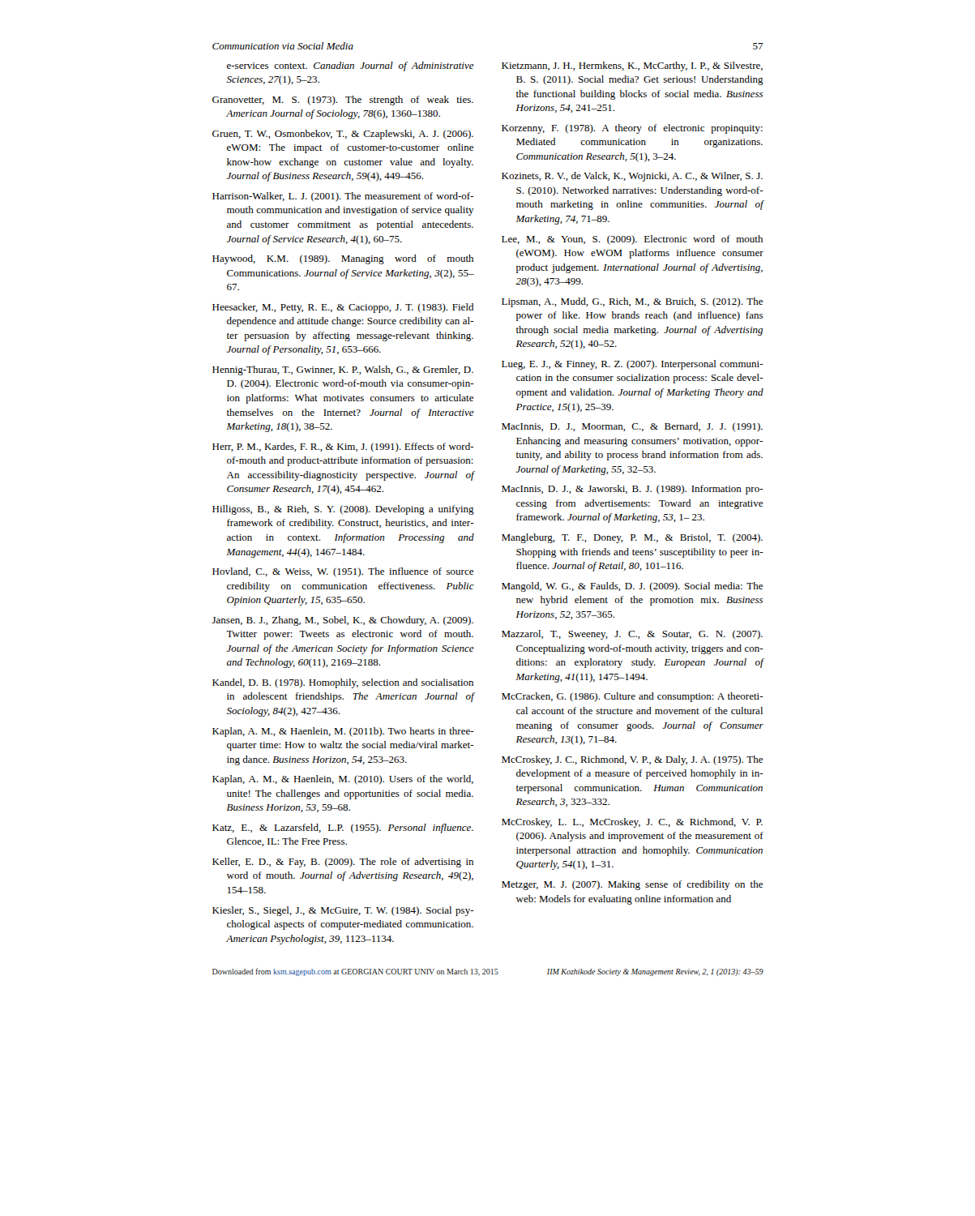Communication via Social Media
57
e-services context. Canadian Journal of Administrative Sciences, 27(1), 5–23.
Granovetter, M. S. (1973). The strength of weak ties. American Journal of Sociology, 78(6), 1360–1380.
Gruen, T. W., Osmonbekov, T., & Czaplewski, A. J. (2006). eWOM: The impact of customer-to-customer online know-how exchange on customer value and loyalty. Journal of Business Research, 59(4), 449–456.
Harrison-Walker, L. J. (2001). The measurement of word-of-mouth communication and investigation of service quality and customer commitment as potential antecedents. Journal of Service Research, 4(1), 60–75.
Haywood, K.M. (1989). Managing word of mouth Communications. Journal of Service Marketing, 3(2), 55–67.
Heesacker, M., Petty, R. E., & Cacioppo, J. T. (1983). Field dependence and attitude change: Source credibility can alter persuasion by affecting message-relevant thinking. Journal of Personality, 51, 653–666.
Hennig-Thurau, T., Gwinner, K. P., Walsh, G., & Gremler, D. D. (2004). Electronic word-of-mouth via consumer-opinion platforms: What motivates consumers to articulate themselves on the Internet? Journal of Interactive Marketing, 18(1), 38–52.
Herr, P. M., Kardes, F. R., & Kim, J. (1991). Effects of word-of-mouth and product-attribute information of persuasion: An accessibility-diagnosticity perspective. Journal of Consumer Research, 17(4), 454–462.
Hilligoss, B., & Rieh, S. Y. (2008). Developing a unifying framework of credibility. Construct, heuristics, and interaction in context. Information Processing and Management, 44(4), 1467–1484.
Hovland, C., & Weiss, W. (1951). The influence of source credibility on communication effectiveness. Public Opinion Quarterly, 15, 635–650.
Jansen, B. J., Zhang, M., Sobel, K., & Chowdury, A. (2009). Twitter power: Tweets as electronic word of mouth. Journal of the American Society for Information Science and Technology, 60(11), 2169–2188.
Kandel, D. B. (1978). Homophily, selection and socialisation in adolescent friendships. The American Journal of Sociology, 84(2), 427–436.
Kaplan, A. M., & Haenlein, M. (2011b). Two hearts in three-quarter time: How to waltz the social media/viral marketing dance. Business Horizon, 54, 253–263.
Kaplan, A. M., & Haenlein, M. (2010). Users of the world, unite! The challenges and opportunities of social media. Business Horizon, 53, 59–68.
Katz, E., & Lazarsfeld, L.P. (1955). Personal influence. Glencoe, IL: The Free Press.
Keller, E. D., & Fay, B. (2009). The role of advertising in word of mouth. Journal of Advertising Research, 49(2), 154–158.
Kiesler, S., Siegel, J., & McGuire, T. W. (1984). Social psychological aspects of computer-mediated communication. American Psychologist, 39, 1123–1134.
Kietzmann, J. H., Hermkens, K., McCarthy, I. P., & Silvestre, B. S. (2011). Social media? Get serious! Understanding the functional building blocks of social media. Business Horizons, 54, 241–251.
Korzenny, F. (1978). A theory of electronic propinquity: Mediated communication in organizations. Communication Research, 5(1), 3–24.
Kozinets, R. V., de Valck, K., Wojnicki, A. C., & Wilner, S. J. S. (2010). Networked narratives: Understanding word-of-mouth marketing in online communities. Journal of Marketing, 74, 71–89.
Lee, M., & Youn, S. (2009). Electronic word of mouth (eWOM). How eWOM platforms influence consumer product judgement. International Journal of Advertising, 28(3), 473–499.
Lipsman, A., Mudd, G., Rich, M., & Bruich, S. (2012). The power of like. How brands reach (and influence) fans through social media marketing. Journal of Advertising Research, 52(1), 40–52.
Lueg, E. J., & Finney, R. Z. (2007). Interpersonal communication in the consumer socialization process: Scale development and validation. Journal of Marketing Theory and Practice, 15(1), 25–39.
MacInnis, D. J., Moorman, C., & Bernard, J. J. (1991). Enhancing and measuring consumers’ motivation, opportunity, and ability to process brand information from ads. Journal of Marketing, 55, 32–53.
MacInnis, D. J., & Jaworski, B. J. (1989). Information processing from advertisements: Toward an integrative framework. Journal of Marketing, 53, 1– 23.
Mangleburg, T. F., Doney, P. M., & Bristol, T. (2004). Shopping with friends and teens’ susceptibility to peer influence. Journal of Retail, 80, 101–116.
Mangold, W. G., & Faulds, D. J. (2009). Social media: The new hybrid element of the promotion mix. Business Horizons, 52, 357–365.
Mazzarol, T., Sweeney, J. C., & Soutar, G. N. (2007). Conceptualizing word-of-mouth activity, triggers and conditions: an exploratory study. European Journal of Marketing, 41(11), 1475–1494.
McCracken, G. (1986). Culture and consumption: A theoretical account of the structure and movement of the cultural meaning of consumer goods. Journal of Consumer Research, 13(1), 71–84.
McCroskey, J. C., Richmond, V. P., & Daly, J. A. (1975). The development of a measure of perceived homophily in interpersonal communication. Human Communication Research, 3, 323–332.
McCroskey, L. L., McCroskey, J. C., & Richmond, V. P. (2006). Analysis and improvement of the measurement of interpersonal attraction and homophily. Communication Quarterly, 54(1), 1–31.
Metzger, M. J. (2007). Making sense of credibility on the web: Models for evaluating online information and
Downloaded from ksm.sagepub.com at GEORGIAN COURT UNIV on March 13, 2015
IIM Kozhikode Society & Management Review, 2, 1 (2013): 43–59